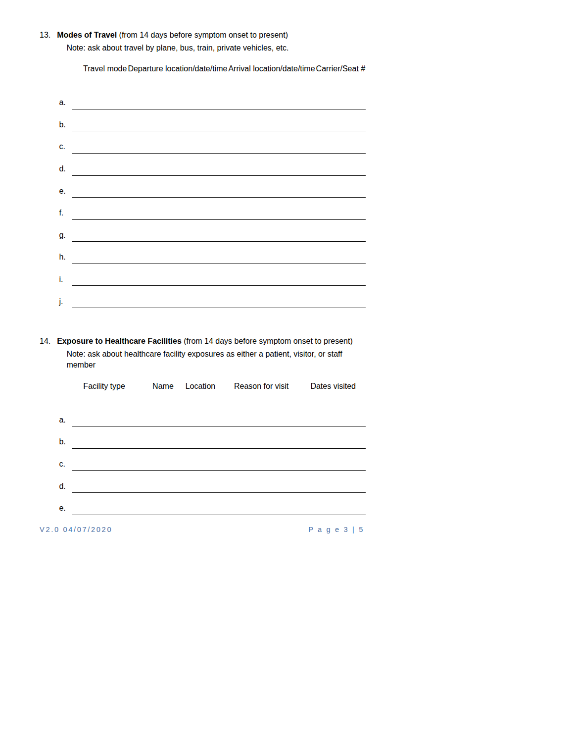13. Modes of Travel (from 14 days before symptom onset to present)
Note: ask about travel by plane, bus, train, private vehicles, etc.
| | Travel mode | Departure location/date/time | Arrival location/date/time | Carrier/Seat # |
| --- | --- | --- | --- | --- |
| a. | |
| b. | |
| c. | |
| d. | |
| e. | |
| f. | |
| g. | |
| h. | |
| i. | |
| j. | |
14. Exposure to Healthcare Facilities (from 14 days before symptom onset to present)
Note: ask about healthcare facility exposures as either a patient, visitor, or staff member
| | Facility type | Name | Location | Reason for visit | Dates visited |
| --- | --- | --- | --- | --- | --- |
| a. | |
| b. | |
| c. | |
| d. | |
| e. | |
V2.0 04/07/2020
P a g e 3 | 5